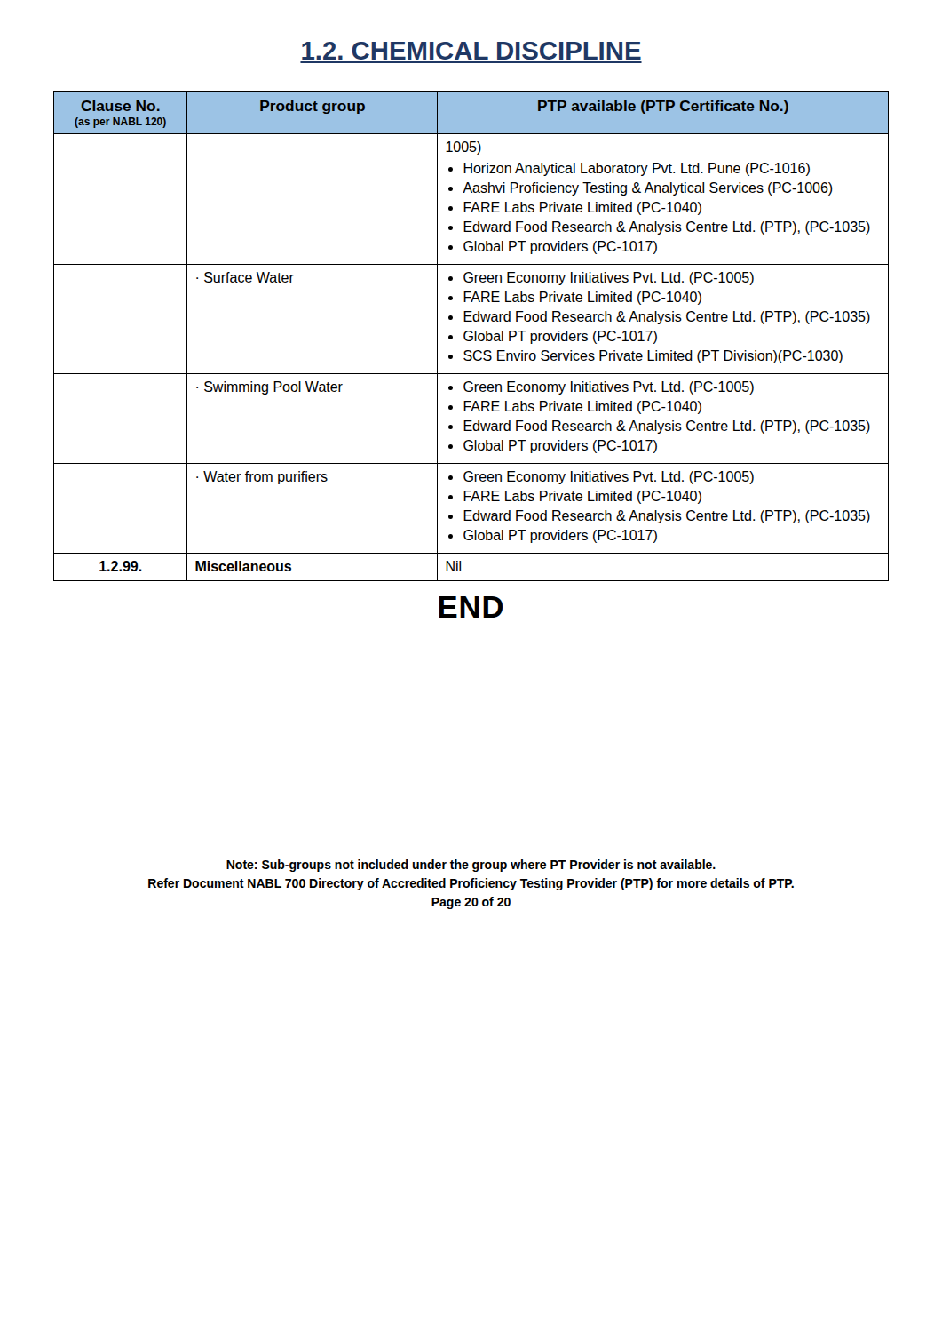1.2. CHEMICAL DISCIPLINE
| Clause No. (as per NABL 120) | Product group | PTP available (PTP Certificate No.) |
| --- | --- | --- |
| | | 1005) Horizon Analytical Laboratory Pvt. Ltd. Pune (PC-1016) Aashvi Proficiency Testing & Analytical Services (PC-1006) FARE Labs Private Limited (PC-1040) Edward Food Research & Analysis Centre Ltd. (PTP), (PC-1035) Global PT providers (PC-1017) |
| | · Surface Water | Green Economy Initiatives Pvt. Ltd. (PC-1005) FARE Labs Private Limited (PC-1040) Edward Food Research & Analysis Centre Ltd. (PTP), (PC-1035) Global PT providers (PC-1017) SCS Enviro Services Private Limited (PT Division)(PC-1030) |
| | · Swimming Pool Water | Green Economy Initiatives Pvt. Ltd. (PC-1005) FARE Labs Private Limited (PC-1040) Edward Food Research & Analysis Centre Ltd. (PTP), (PC-1035) Global PT providers (PC-1017) |
| | · Water from purifiers | Green Economy Initiatives Pvt. Ltd. (PC-1005) FARE Labs Private Limited (PC-1040) Edward Food Research & Analysis Centre Ltd. (PTP), (PC-1035) Global PT providers (PC-1017) |
| 1.2.99. | Miscellaneous | Nil |
END
Note: Sub-groups not included under the group where PT Provider is not available.
Refer Document NABL 700 Directory of Accredited Proficiency Testing Provider (PTP) for more details of PTP.
Page 20 of 20